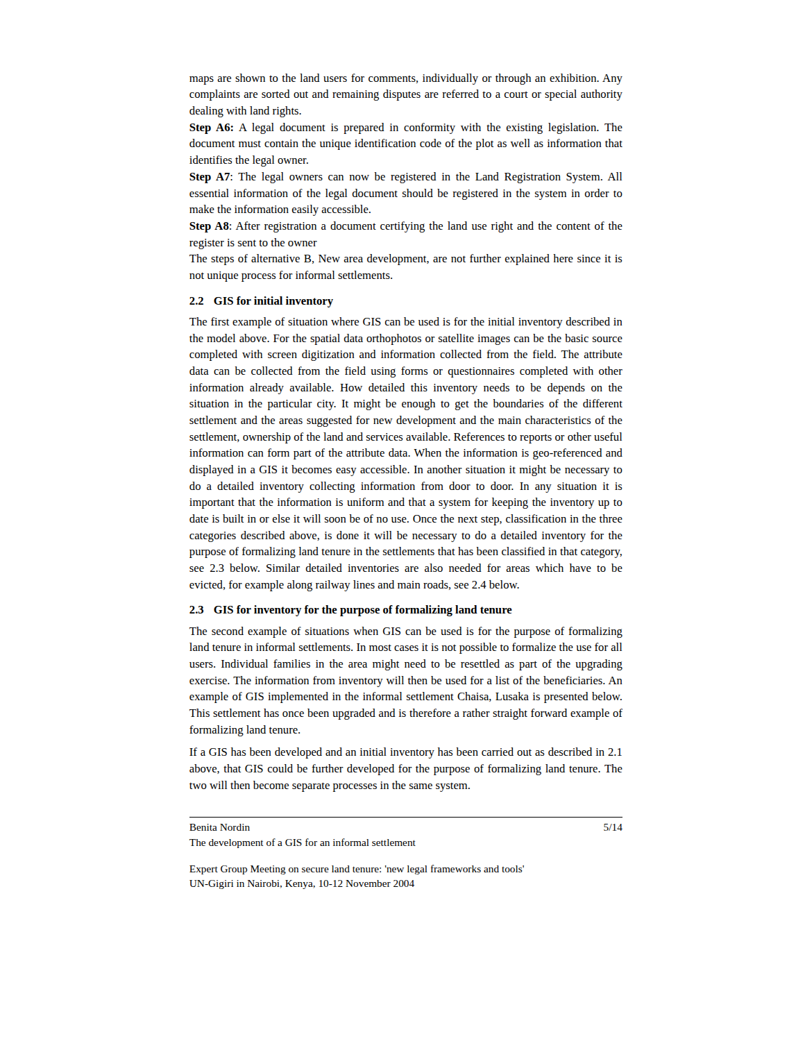maps are shown to the land users for comments, individually or through an exhibition. Any complaints are sorted out and remaining disputes are referred to a court or special authority dealing with land rights.
Step A6: A legal document is prepared in conformity with the existing legislation. The document must contain the unique identification code of the plot as well as information that identifies the legal owner.
Step A7: The legal owners can now be registered in the Land Registration System. All essential information of the legal document should be registered in the system in order to make the information easily accessible.
Step A8: After registration a document certifying the land use right and the content of the register is sent to the owner
The steps of alternative B, New area development, are not further explained here since it is not unique process for informal settlements.
2.2 GIS for initial inventory
The first example of situation where GIS can be used is for the initial inventory described in the model above. For the spatial data orthophotos or satellite images can be the basic source completed with screen digitization and information collected from the field. The attribute data can be collected from the field using forms or questionnaires completed with other information already available. How detailed this inventory needs to be depends on the situation in the particular city. It might be enough to get the boundaries of the different settlement and the areas suggested for new development and the main characteristics of the settlement, ownership of the land and services available. References to reports or other useful information can form part of the attribute data. When the information is geo-referenced and displayed in a GIS it becomes easy accessible. In another situation it might be necessary to do a detailed inventory collecting information from door to door. In any situation it is important that the information is uniform and that a system for keeping the inventory up to date is built in or else it will soon be of no use. Once the next step, classification in the three categories described above, is done it will be necessary to do a detailed inventory for the purpose of formalizing land tenure in the settlements that has been classified in that category, see 2.3 below. Similar detailed inventories are also needed for areas which have to be evicted, for example along railway lines and main roads, see 2.4 below.
2.3 GIS for inventory for the purpose of formalizing land tenure
The second example of situations when GIS can be used is for the purpose of formalizing land tenure in informal settlements. In most cases it is not possible to formalize the use for all users. Individual families in the area might need to be resettled as part of the upgrading exercise. The information from inventory will then be used for a list of the beneficiaries. An example of GIS implemented in the informal settlement Chaisa, Lusaka is presented below. This settlement has once been upgraded and is therefore a rather straight forward example of formalizing land tenure.
If a GIS has been developed and an initial inventory has been carried out as described in 2.1 above, that GIS could be further developed for the purpose of formalizing land tenure. The two will then become separate processes in the same system.
Benita Nordin
5/14
The development of a GIS for an informal settlement
Expert Group Meeting on secure land tenure: 'new legal frameworks and tools'
UN-Gigiri in Nairobi, Kenya, 10-12 November 2004